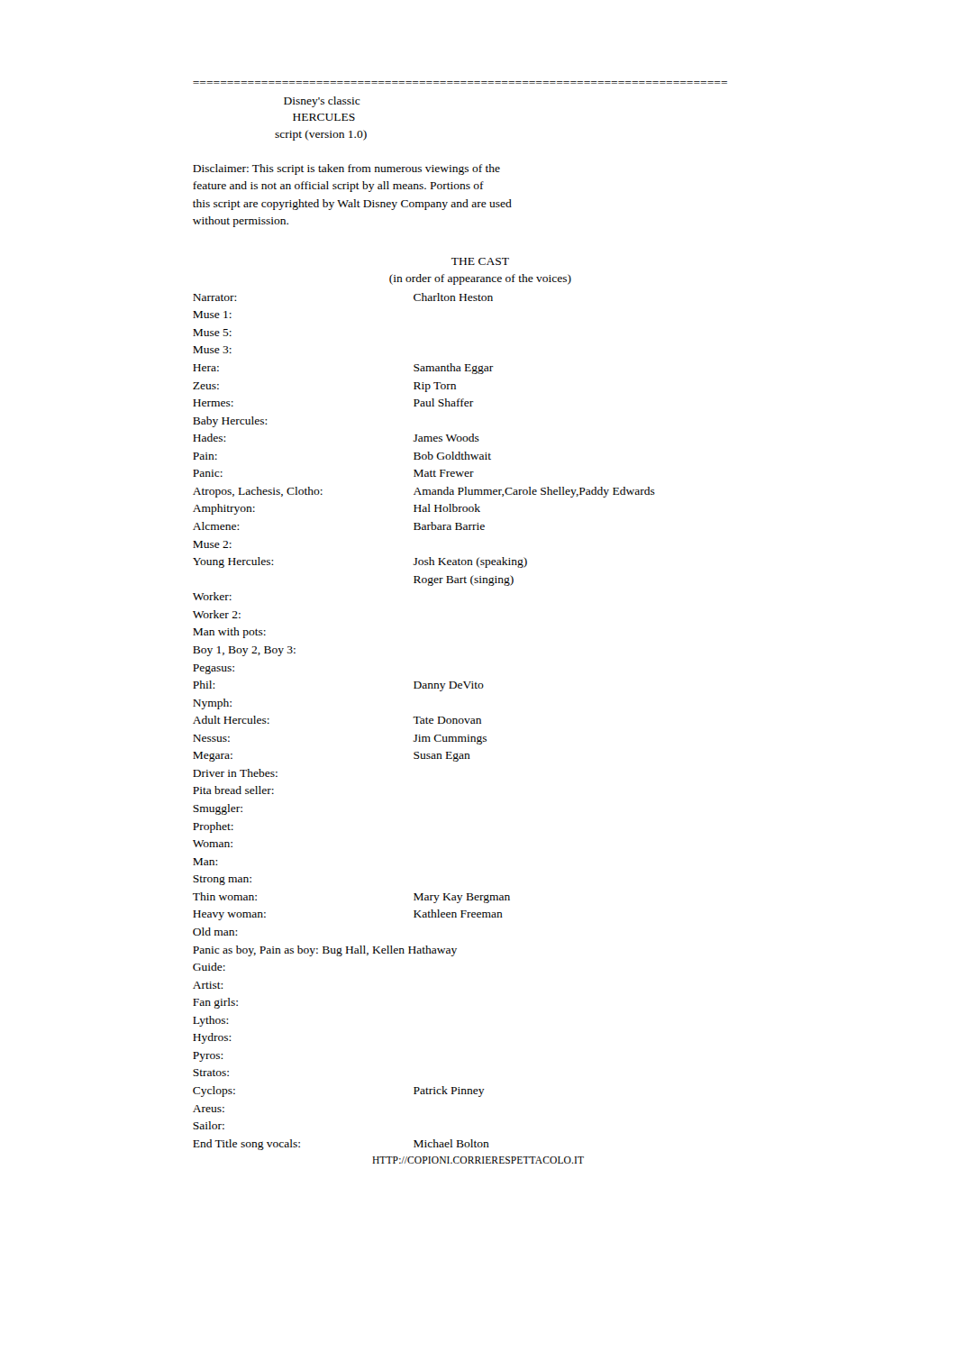==============================================================================
Disney's classic
HERCULES
script (version 1.0)
Disclaimer: This script is taken from numerous viewings of the
feature and is not an official script by all means. Portions of
this script are copyrighted by Walt Disney Company and are used
without permission.
THE CAST
(in order of appearance of the voices)
| Narrator: | Charlton Heston |
| Muse 1: | |
| Muse 5: | |
| Muse 3: | |
| Hera: | Samantha Eggar |
| Zeus: | Rip Torn |
| Hermes: | Paul Shaffer |
| Baby Hercules: | |
| Hades: | James Woods |
| Pain: | Bob Goldthwait |
| Panic: | Matt Frewer |
| Atropos, Lachesis, Clotho: | Amanda Plummer,Carole Shelley,Paddy Edwards |
| Amphitryon: | Hal Holbrook |
| Alcmene: | Barbara Barrie |
| Muse 2: | |
| Young Hercules: | Josh Keaton (speaking) |
| | Roger Bart (singing) |
| Worker: | |
| Worker 2: | |
| Man with pots: | |
| Boy 1, Boy 2, Boy 3: | |
| Pegasus: | |
| Phil: | Danny DeVito |
| Nymph: | |
| Adult Hercules: | Tate Donovan |
| Nessus: | Jim Cummings |
| Megara: | Susan Egan |
| Driver in Thebes: | |
| Pita bread seller: | |
| Smuggler: | |
| Prophet: | |
| Woman: | |
| Man: | |
| Strong man: | |
| Thin woman: | Mary Kay Bergman |
| Heavy woman: | Kathleen Freeman |
| Old man: | |
| Panic as boy, Pain as boy: Bug Hall, Kellen Hathaway |
| Guide: | |
| Artist: | |
| Fan girls: | |
| Lythos: | |
| Hydros: | |
| Pyros: | |
| Stratos: | |
| Cyclops: | Patrick Pinney |
| Areus: | |
| Sailor: | |
| End Title song vocals: | Michael Bolton |
HTTP://COPIONI.CORRIERESPETTACOLO.IT